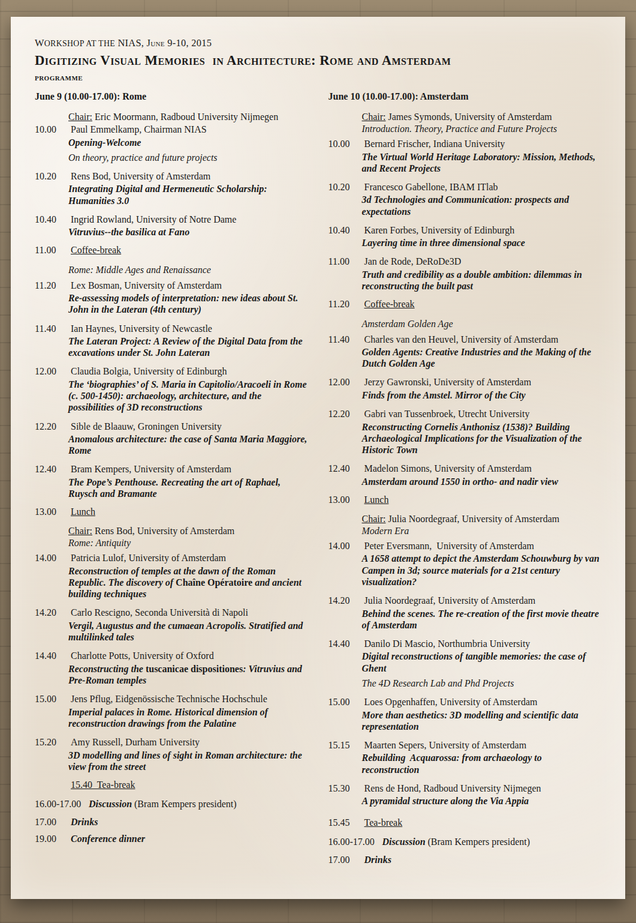WORKSHOP AT THE NIAS, June 9-10, 2015
Digitizing Visual Memories in Architecture: Rome and Amsterdam
programme
June 9 (10.00-17.00): Rome
Chair: Eric Moormann, Radboud University Nijmegen
10.00
Paul Emmelkamp, Chairman NIAS
Opening-Welcome
On theory, practice and future projects
10.20
Rens Bod, University of Amsterdam
Integrating Digital and Hermeneutic Scholarship: Humanities 3.0
10.40
Ingrid Rowland, University of Notre Dame
Vitruvius--the basilica at Fano
11.00
Coffee-break
Rome: Middle Ages and Renaissance
11.20
Lex Bosman, University of Amsterdam
Re-assessing models of interpretation: new ideas about St. John in the Lateran (4th century)
11.40
Ian Haynes, University of Newcastle
The Lateran Project: A Review of the Digital Data from the excavations under St. John Lateran
12.00
Claudia Bolgia, University of Edinburgh
The ‘biographies’ of S. Maria in Capitolio/Aracoeli in Rome (c. 500-1450): archaeology, architecture, and the possibilities of 3D reconstructions
12.20
Sible de Blaauw, Groningen University
Anomalous architecture: the case of Santa Maria Maggiore, Rome
12.40
Bram Kempers, University of Amsterdam
The Pope’s Penthouse. Recreating the art of Raphael, Ruysch and Bramante
13.00
Lunch
Chair: Rens Bod, University of Amsterdam
Rome: Antiquity
14.00
Patricia Lulof, University of Amsterdam
Reconstruction of temples at the dawn of the Roman Republic. The discovery of Chaîne Opératoire and ancient building techniques
14.20
Carlo Rescigno, Seconda Università di Napoli
Vergil, Augustus and the cumaean Acropolis. Stratified and multilinked tales
14.40
Charlotte Potts, University of Oxford
Reconstructing the tuscanicae dispositiones: Vitruvius and Pre-Roman temples
15.00
Jens Pflug, Eidgenössische Technische Hochschule
Imperial palaces in Rome. Historical dimension of reconstruction drawings from the Palatine
15.20
Amy Russell, Durham University
3D modelling and lines of sight in Roman architecture: the view from the street
15.40 Tea-break
16.00-17.00
Discussion (Bram Kempers president)
17.00
Drinks
19.00
Conference dinner
June 10 (10.00-17.00): Amsterdam
Chair: James Symonds, University of Amsterdam
Introduction. Theory, Practice and Future Projects
10.00
Bernard Frischer, Indiana University
The Virtual World Heritage Laboratory: Mission, Methods, and Recent Projects
10.20
Francesco Gabellone, IBAM ITlab
3d Technologies and Communication: prospects and expectations
10.40
Karen Forbes, University of Edinburgh
Layering time in three dimensional space
11.00
Jan de Rode, DeRoDe3D
Truth and credibility as a double ambition: dilemmas in reconstructing the built past
11.20
Coffee-break
Amsterdam Golden Age
11.40
Charles van den Heuvel, University of Amsterdam
Golden Agents: Creative Industries and the Making of the Dutch Golden Age
12.00
Jerzy Gawronski, University of Amsterdam
Finds from the Amstel. Mirror of the City
12.20
Gabri van Tussenbroek, Utrecht University
Reconstructing Cornelis Anthonisz (1538)? Building Archaeological Implications for the Visualization of the Historic Town
12.40
Madelon Simons, University of Amsterdam
Amsterdam around 1550 in ortho- and nadir view
13.00
Lunch
Chair: Julia Noordegraaf, University of Amsterdam
Modern Era
14.00
Peter Eversmann, University of Amsterdam
A 1658 attempt to depict the Amsterdam Schouwburg by van Campen in 3d; source materials for a 21st century visualization?
14.20
Julia Noordegraaf, University of Amsterdam
Behind the scenes. The re-creation of the first movie theatre of Amsterdam
14.40
Danilo Di Mascio, Northumbria University
Digital reconstructions of tangible memories: the case of Ghent
The 4D Research Lab and Phd Projects
15.00
Loes Opgenhaffen, University of Amsterdam
More than aesthetics: 3D modelling and scientific data representation
15.15
Maarten Sepers, University of Amsterdam
Rebuilding Acquarossa: from archaeology to reconstruction
15.30
Rens de Hond, Radboud University Nijmegen
A pyramidal structure along the Via Appia
15.45
Tea-break
16.00-17.00
Discussion (Bram Kempers president)
17.00
Drinks